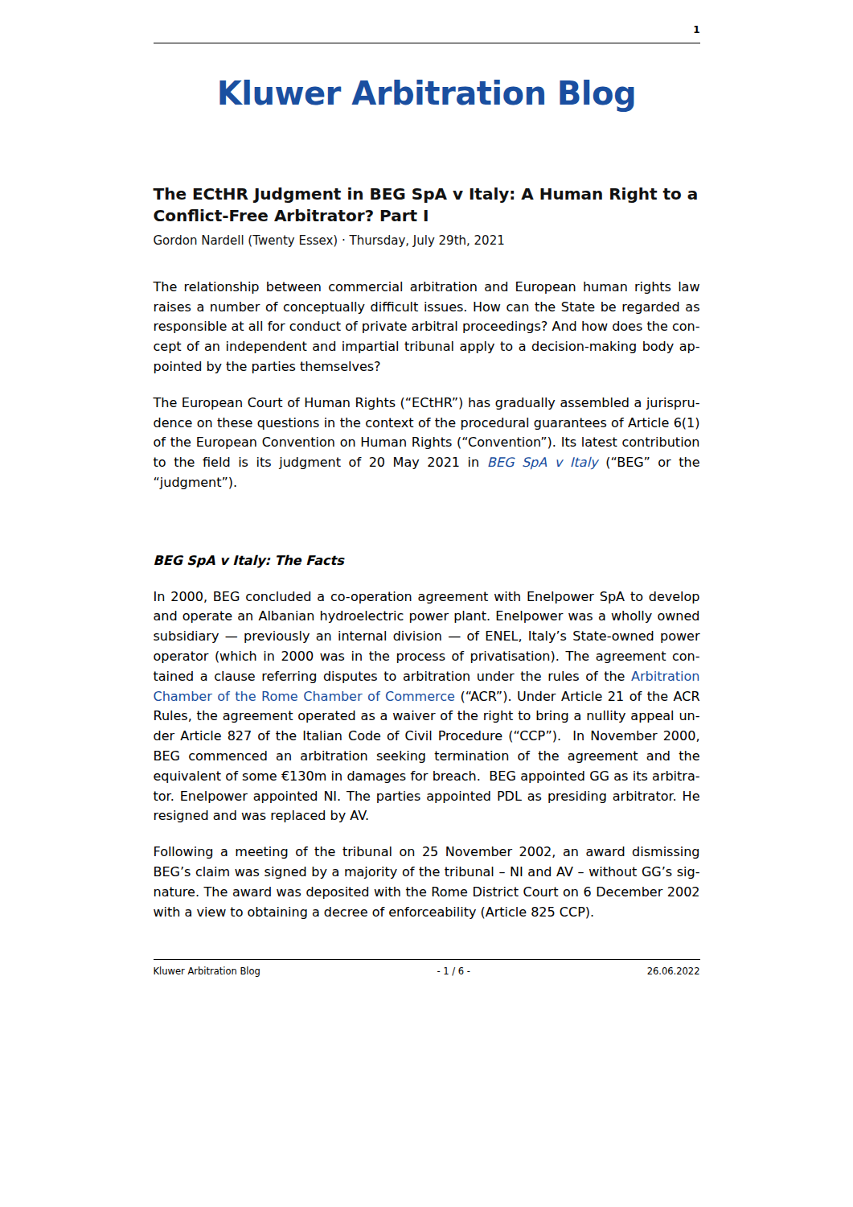1
Kluwer Arbitration Blog
The ECtHR Judgment in BEG SpA v Italy: A Human Right to a Conflict-Free Arbitrator? Part I
Gordon Nardell (Twenty Essex) · Thursday, July 29th, 2021
The relationship between commercial arbitration and European human rights law raises a number of conceptually difficult issues. How can the State be regarded as responsible at all for conduct of private arbitral proceedings? And how does the concept of an independent and impartial tribunal apply to a decision-making body appointed by the parties themselves?
The European Court of Human Rights (“ECtHR”) has gradually assembled a jurisprudence on these questions in the context of the procedural guarantees of Article 6(1) of the European Convention on Human Rights (“Convention”). Its latest contribution to the field is its judgment of 20 May 2021 in BEG SpA v Italy (“BEG” or the “judgment”).
BEG SpA v Italy: The Facts
In 2000, BEG concluded a co-operation agreement with Enelpower SpA to develop and operate an Albanian hydroelectric power plant. Enelpower was a wholly owned subsidiary — previously an internal division — of ENEL, Italy’s State-owned power operator (which in 2000 was in the process of privatisation). The agreement contained a clause referring disputes to arbitration under the rules of the Arbitration Chamber of the Rome Chamber of Commerce (“ACR”). Under Article 21 of the ACR Rules, the agreement operated as a waiver of the right to bring a nullity appeal under Article 827 of the Italian Code of Civil Procedure (“CCP”). In November 2000, BEG commenced an arbitration seeking termination of the agreement and the equivalent of some €130m in damages for breach. BEG appointed GG as its arbitrator. Enelpower appointed NI. The parties appointed PDL as presiding arbitrator. He resigned and was replaced by AV.
Following a meeting of the tribunal on 25 November 2002, an award dismissing BEG’s claim was signed by a majority of the tribunal – NI and AV – without GG’s signature. The award was deposited with the Rome District Court on 6 December 2002 with a view to obtaining a decree of enforceability (Article 825 CCP).
Kluwer Arbitration Blog - 1 / 6 - 26.06.2022